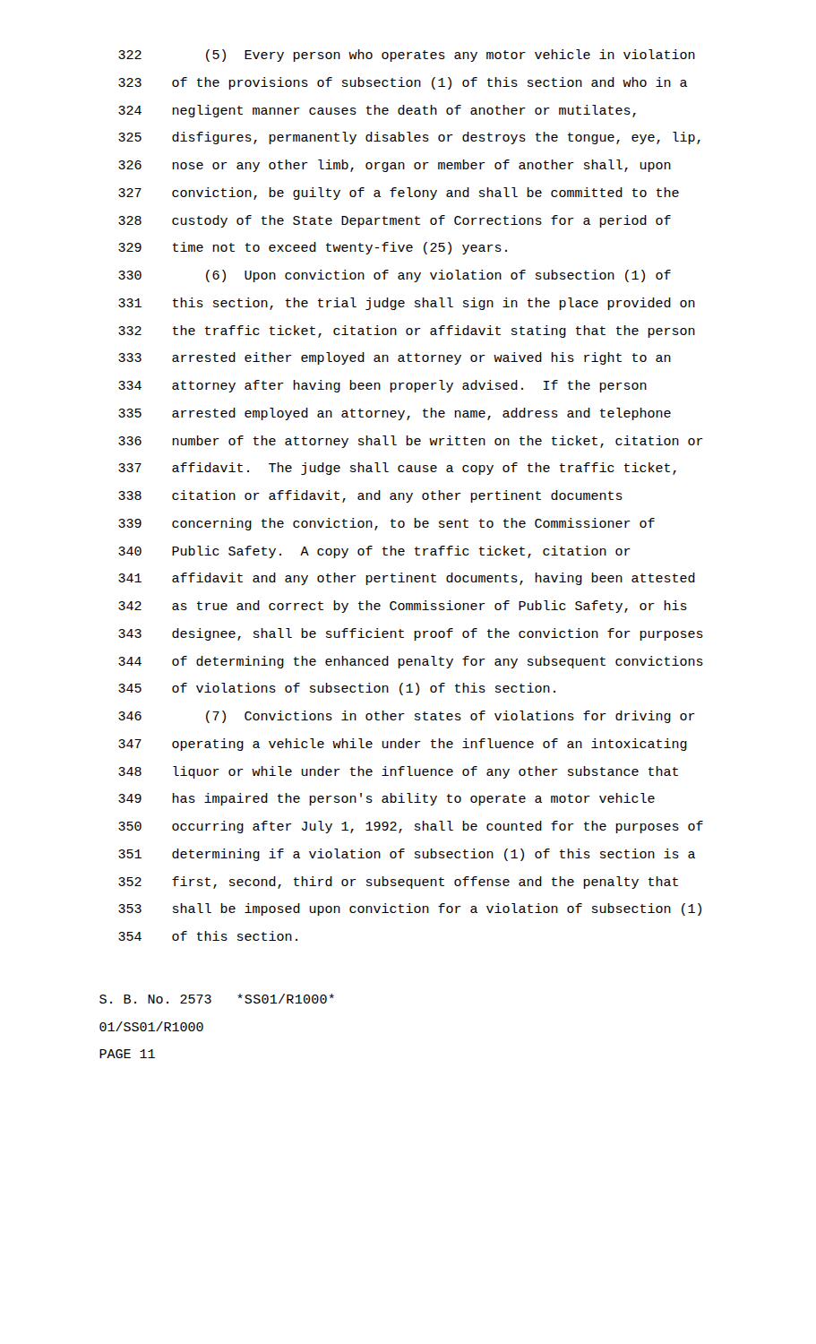322 (5) Every person who operates any motor vehicle in violation
323 of the provisions of subsection (1) of this section and who in a
324 negligent manner causes the death of another or mutilates,
325 disfigures, permanently disables or destroys the tongue, eye, lip,
326 nose or any other limb, organ or member of another shall, upon
327 conviction, be guilty of a felony and shall be committed to the
328 custody of the State Department of Corrections for a period of
329 time not to exceed twenty-five (25) years.
330 (6) Upon conviction of any violation of subsection (1) of
331 this section, the trial judge shall sign in the place provided on
332 the traffic ticket, citation or affidavit stating that the person
333 arrested either employed an attorney or waived his right to an
334 attorney after having been properly advised. If the person
335 arrested employed an attorney, the name, address and telephone
336 number of the attorney shall be written on the ticket, citation or
337 affidavit. The judge shall cause a copy of the traffic ticket,
338 citation or affidavit, and any other pertinent documents
339 concerning the conviction, to be sent to the Commissioner of
340 Public Safety. A copy of the traffic ticket, citation or
341 affidavit and any other pertinent documents, having been attested
342 as true and correct by the Commissioner of Public Safety, or his
343 designee, shall be sufficient proof of the conviction for purposes
344 of determining the enhanced penalty for any subsequent convictions
345 of violations of subsection (1) of this section.
346 (7) Convictions in other states of violations for driving or
347 operating a vehicle while under the influence of an intoxicating
348 liquor or while under the influence of any other substance that
349 has impaired the person's ability to operate a motor vehicle
350 occurring after July 1, 1992, shall be counted for the purposes of
351 determining if a violation of subsection (1) of this section is a
352 first, second, third or subsequent offense and the penalty that
353 shall be imposed upon conviction for a violation of subsection (1)
354 of this section.
S. B. No. 2573 *SS01/R1000* 01/SS01/R1000 PAGE 11